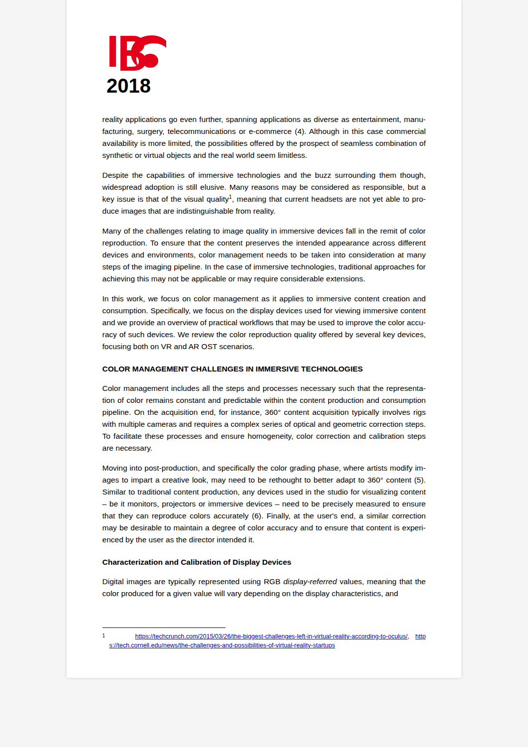2018
reality applications go even further, spanning applications as diverse as entertainment, manufacturing, surgery, telecommunications or e-commerce (4). Although in this case commercial availability is more limited, the possibilities offered by the prospect of seamless combination of synthetic or virtual objects and the real world seem limitless.
Despite the capabilities of immersive technologies and the buzz surrounding them though, widespread adoption is still elusive. Many reasons may be considered as responsible, but a key issue is that of the visual quality1, meaning that current headsets are not yet able to produce images that are indistinguishable from reality.
Many of the challenges relating to image quality in immersive devices fall in the remit of color reproduction. To ensure that the content preserves the intended appearance across different devices and environments, color management needs to be taken into consideration at many steps of the imaging pipeline. In the case of immersive technologies, traditional approaches for achieving this may not be applicable or may require considerable extensions.
In this work, we focus on color management as it applies to immersive content creation and consumption. Specifically, we focus on the display devices used for viewing immersive content and we provide an overview of practical workflows that may be used to improve the color accuracy of such devices. We review the color reproduction quality offered by several key devices, focusing both on VR and AR OST scenarios.
Color Management Challenges in Immersive Technologies
Color management includes all the steps and processes necessary such that the representation of color remains constant and predictable within the content production and consumption pipeline. On the acquisition end, for instance, 360° content acquisition typically involves rigs with multiple cameras and requires a complex series of optical and geometric correction steps. To facilitate these processes and ensure homogeneity, color correction and calibration steps are necessary.
Moving into post-production, and specifically the color grading phase, where artists modify images to impart a creative look, may need to be rethought to better adapt to 360° content (5). Similar to traditional content production, any devices used in the studio for visualizing content – be it monitors, projectors or immersive devices – need to be precisely measured to ensure that they can reproduce colors accurately (6). Finally, at the user's end, a similar correction may be desirable to maintain a degree of color accuracy and to ensure that content is experienced by the user as the director intended it.
Characterization and Calibration of Display Devices
Digital images are typically represented using RGB display-referred values, meaning that the color produced for a given value will vary depending on the display characteristics, and
1
https://techcrunch.com/2015/03/26/the-biggest-challenges-left-in-virtual-reality-according-to-oculus/, https://tech.cornell.edu/news/the-challenges-and-possibilities-of-virtual-reality-startups